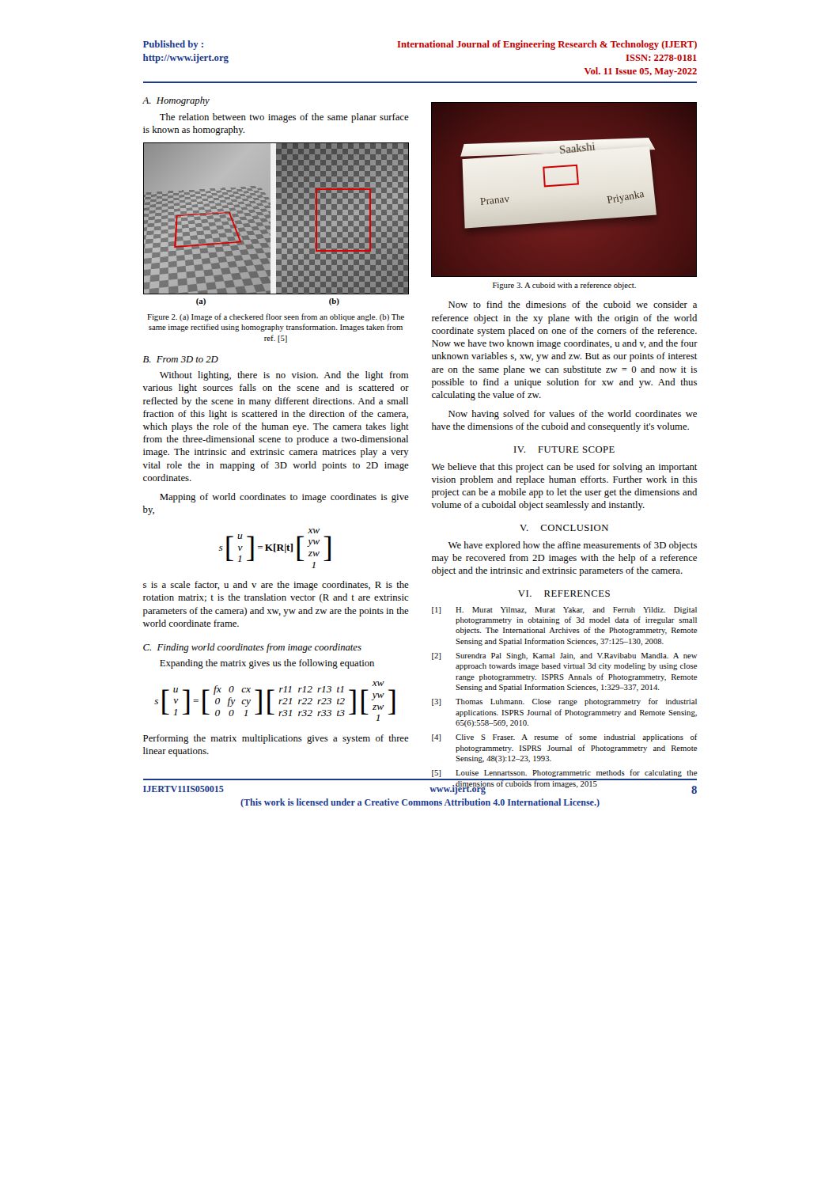Published by :
http://www.ijert.org
International Journal of Engineering Research & Technology (IJERT)
ISSN: 2278-0181
Vol. 11 Issue 05, May-2022
A. Homography
The relation between two images of the same planar surface is known as homography.
(a) (b)
Figure 2. (a) Image of a checkered floor seen from an oblique angle. (b) The same image rectified using homography transformation. Images taken from ref. [5]
B. From 3D to 2D
Without lighting, there is no vision. And the light from various light sources falls on the scene and is scattered or reflected by the scene in many different directions. And a small fraction of this light is scattered in the direction of the camera, which plays the role of the human eye. The camera takes light from the three-dimensional scene to produce a two-dimensional image. The intrinsic and extrinsic camera matrices play a very vital role the in mapping of 3D world points to 2D image coordinates.
Mapping of world coordinates to image coordinates is give by,
s [ uv 1 ] = K[R|t] [ xw yw zw 1 ]
s is a scale factor, u and v are the image coordinates, R is the rotation matrix; t is the translation vector (R and t are extrinsic parameters of the camera) and xw, yw and zw are the points in the world coordinate frame.
C. Finding world coordinates from image coordinates
Expanding the matrix gives us the following equation
s [ uv 1 ] = [ fx 0 cx 0 fy cy 001 ] [ r11 r12 r13 t1 r21 r22 r23 t2 r31 r32 r33 t3 ] [ xw yw zw 1 ]
Performing the matrix multiplications gives a system of three linear equations.
Saakshi Pranav Priyanka
Figure 3. A cuboid with a reference object.
Now to find the dimesions of the cuboid we consider a reference object in the xy plane with the origin of the world coordinate system placed on one of the corners of the reference. Now we have two known image coordinates, u and v, and the four unknown variables s, xw, yw and zw. But as our points of interest are on the same plane we can substitute zw = 0 and now it is possible to find a unique solution for xw and yw. And thus calculating the value of zw.
Now having solved for values of the world coordinates we have the dimensions of the cuboid and consequently it's volume.
IV. FUTURE SCOPE
We believe that this project can be used for solving an important vision problem and replace human efforts. Further work in this project can be a mobile app to let the user get the dimensions and volume of a cuboidal object seamlessly and instantly.
V. CONCLUSION
We have explored how the affine measurements of 3D objects may be recovered from 2D images with the help of a reference object and the intrinsic and extrinsic parameters of the camera.
VI. REFERENCES
H. Murat Yilmaz, Murat Yakar, and Ferruh Yildiz. Digital photogrammetry in obtaining of 3d model data of irregular small objects. The International Archives of the Photogrammetry, Remote Sensing and Spatial Information Sciences, 37:125–130, 2008.
Surendra Pal Singh, Kamal Jain, and V.Ravibabu Mandla. A new approach towards image based virtual 3d city modeling by using close range photogrammetry. ISPRS Annals of Photogrammetry, Remote Sensing and Spatial Information Sciences, 1:329–337, 2014.
Thomas Luhmann. Close range photogrammetry for industrial applications. ISPRS Journal of Photogrammetry and Remote Sensing, 65(6):558–569, 2010.
Clive S Fraser. A resume of some industrial applications of photogrammetry. ISPRS Journal of Photogrammetry and Remote Sensing, 48(3):12–23, 1993.
Louise Lennartsson. Photogrammetric methods for calculating the dimensions of cuboids from images, 2015
IJERTV11IS050015
8
www.ijert.org
(This work is licensed under a Creative Commons Attribution 4.0 International License.)